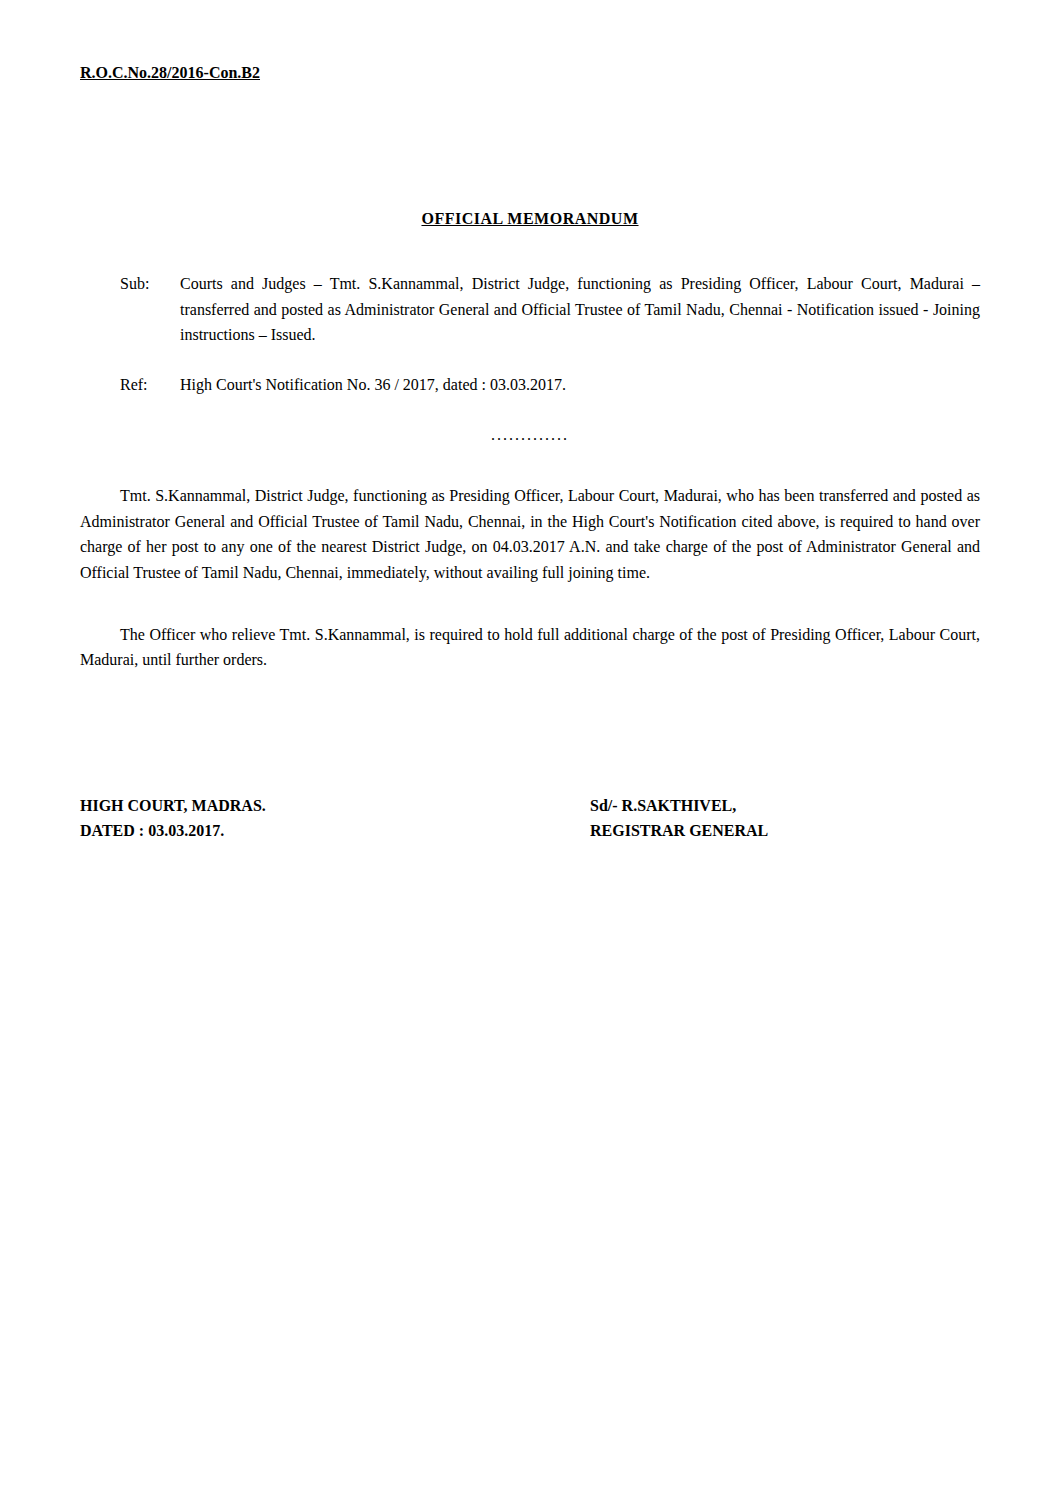R.O.C.No.28/2016-Con.B2
OFFICIAL MEMORANDUM
| Sub: | Courts and Judges – Tmt. S.Kannammal, District Judge, functioning as Presiding Officer, Labour Court, Madurai – transferred and posted as Administrator General and Official Trustee of Tamil Nadu, Chennai - Notification issued - Joining instructions – Issued. |
| Ref: | High Court's Notification No. 36 / 2017, dated : 03.03.2017. |
.............
Tmt. S.Kannammal, District Judge, functioning as Presiding Officer, Labour Court, Madurai, who has been transferred and posted as Administrator General and Official Trustee of Tamil Nadu, Chennai, in the High Court's Notification cited above, is required to hand over charge of her post to any one of the nearest District Judge, on 04.03.2017 A.N. and take charge of the post of Administrator General and Official Trustee of Tamil Nadu, Chennai, immediately, without availing full joining time.
The Officer who relieve Tmt. S.Kannammal, is required to hold full additional charge of the post of Presiding Officer, Labour Court, Madurai, until further orders.
| HIGH COURT, MADRAS. | Sd/- R.SAKTHIVEL, |
| DATED : 03.03.2017. | REGISTRAR GENERAL |